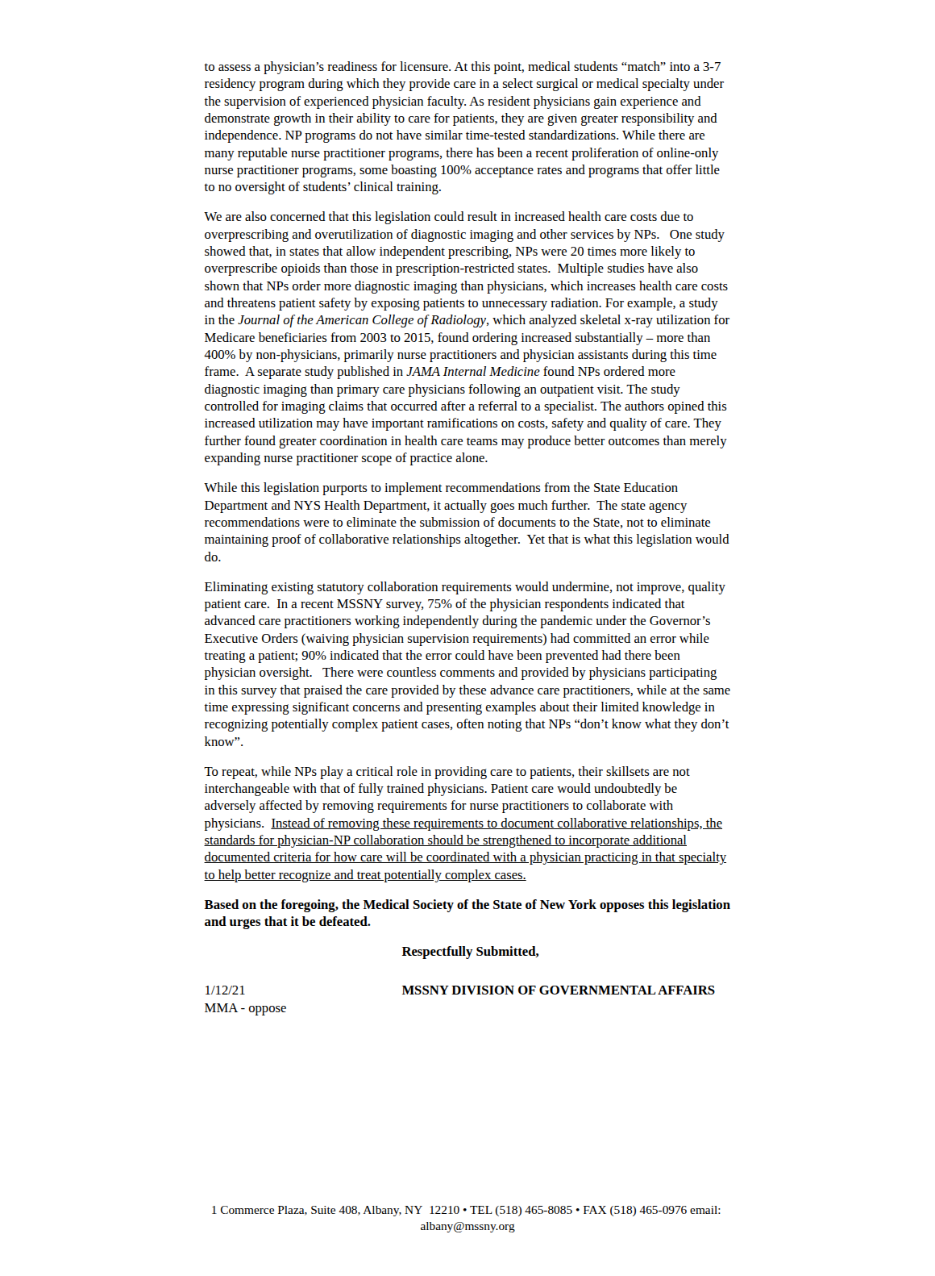to assess a physician’s readiness for licensure. At this point, medical students “match” into a 3-7 residency program during which they provide care in a select surgical or medical specialty under the supervision of experienced physician faculty. As resident physicians gain experience and demonstrate growth in their ability to care for patients, they are given greater responsibility and independence. NP programs do not have similar time-tested standardizations. While there are many reputable nurse practitioner programs, there has been a recent proliferation of online-only nurse practitioner programs, some boasting 100% acceptance rates and programs that offer little to no oversight of students’ clinical training.
We are also concerned that this legislation could result in increased health care costs due to overprescribing and overutilization of diagnostic imaging and other services by NPs. One study showed that, in states that allow independent prescribing, NPs were 20 times more likely to overprescribe opioids than those in prescription-restricted states. Multiple studies have also shown that NPs order more diagnostic imaging than physicians, which increases health care costs and threatens patient safety by exposing patients to unnecessary radiation. For example, a study in the Journal of the American College of Radiology, which analyzed skeletal x-ray utilization for Medicare beneficiaries from 2003 to 2015, found ordering increased substantially – more than 400% by non-physicians, primarily nurse practitioners and physician assistants during this time frame. A separate study published in JAMA Internal Medicine found NPs ordered more diagnostic imaging than primary care physicians following an outpatient visit. The study controlled for imaging claims that occurred after a referral to a specialist. The authors opined this increased utilization may have important ramifications on costs, safety and quality of care. They further found greater coordination in health care teams may produce better outcomes than merely expanding nurse practitioner scope of practice alone.
While this legislation purports to implement recommendations from the State Education Department and NYS Health Department, it actually goes much further. The state agency recommendations were to eliminate the submission of documents to the State, not to eliminate maintaining proof of collaborative relationships altogether. Yet that is what this legislation would do.
Eliminating existing statutory collaboration requirements would undermine, not improve, quality patient care. In a recent MSSNY survey, 75% of the physician respondents indicated that advanced care practitioners working independently during the pandemic under the Governor’s Executive Orders (waiving physician supervision requirements) had committed an error while treating a patient; 90% indicated that the error could have been prevented had there been physician oversight. There were countless comments and provided by physicians participating in this survey that praised the care provided by these advance care practitioners, while at the same time expressing significant concerns and presenting examples about their limited knowledge in recognizing potentially complex patient cases, often noting that NPs “don’t know what they don’t know”.
To repeat, while NPs play a critical role in providing care to patients, their skillsets are not interchangeable with that of fully trained physicians. Patient care would undoubtedly be adversely affected by removing requirements for nurse practitioners to collaborate with physicians. Instead of removing these requirements to document collaborative relationships, the standards for physician-NP collaboration should be strengthened to incorporate additional documented criteria for how care will be coordinated with a physician practicing in that specialty to help better recognize and treat potentially complex cases.
Based on the foregoing, the Medical Society of the State of New York opposes this legislation and urges that it be defeated.
Respectfully Submitted,
1/12/21 MMA - oppose
MSSNY DIVISION OF GOVERNMENTAL AFFAIRS
1 Commerce Plaza, Suite 408, Albany, NY 12210 • TEL (518) 465-8085 • FAX (518) 465-0976 email: albany@mssny.org